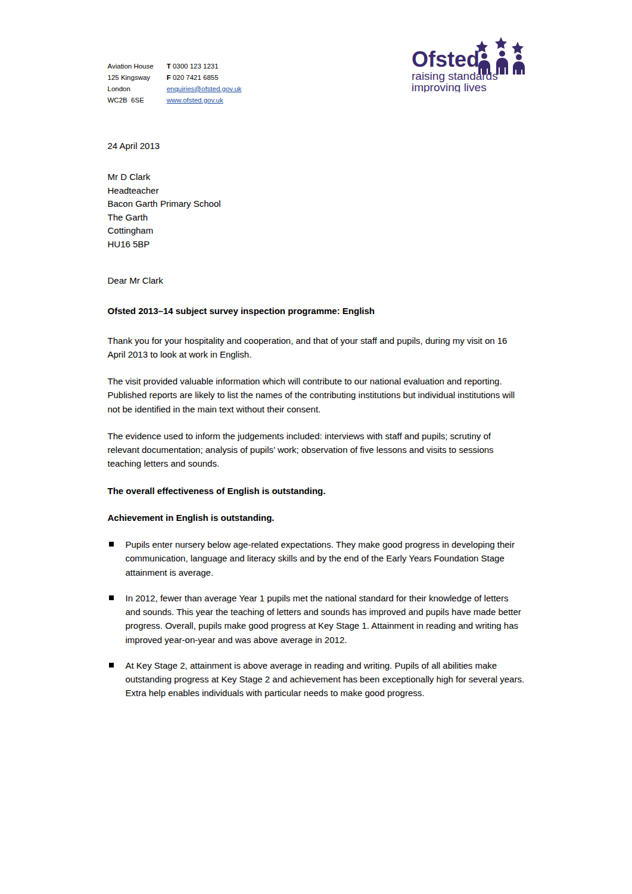Aviation House
125 Kingsway
London
WC2B 6SE
T 0300 123 1231
F 020 7421 6855
enquiries@ofsted.gov.uk
www.ofsted.gov.uk
Ofsted raising standards improving lives
24 April 2013
Mr D Clark
Headteacher
Bacon Garth Primary School
The Garth
Cottingham
HU16 5BP
Dear Mr Clark
Ofsted 2013–14 subject survey inspection programme: English
Thank you for your hospitality and cooperation, and that of your staff and pupils, during my visit on 16 April 2013 to look at work in English.
The visit provided valuable information which will contribute to our national evaluation and reporting. Published reports are likely to list the names of the contributing institutions but individual institutions will not be identified in the main text without their consent.
The evidence used to inform the judgements included: interviews with staff and pupils; scrutiny of relevant documentation; analysis of pupils’ work; observation of five lessons and visits to sessions teaching letters and sounds.
The overall effectiveness of English is outstanding.
Achievement in English is outstanding.
Pupils enter nursery below age-related expectations. They make good progress in developing their communication, language and literacy skills and by the end of the Early Years Foundation Stage attainment is average.
In 2012, fewer than average Year 1 pupils met the national standard for their knowledge of letters and sounds. This year the teaching of letters and sounds has improved and pupils have made better progress. Overall, pupils make good progress at Key Stage 1. Attainment in reading and writing has improved year-on-year and was above average in 2012.
At Key Stage 2, attainment is above average in reading and writing. Pupils of all abilities make outstanding progress at Key Stage 2 and achievement has been exceptionally high for several years. Extra help enables individuals with particular needs to make good progress.